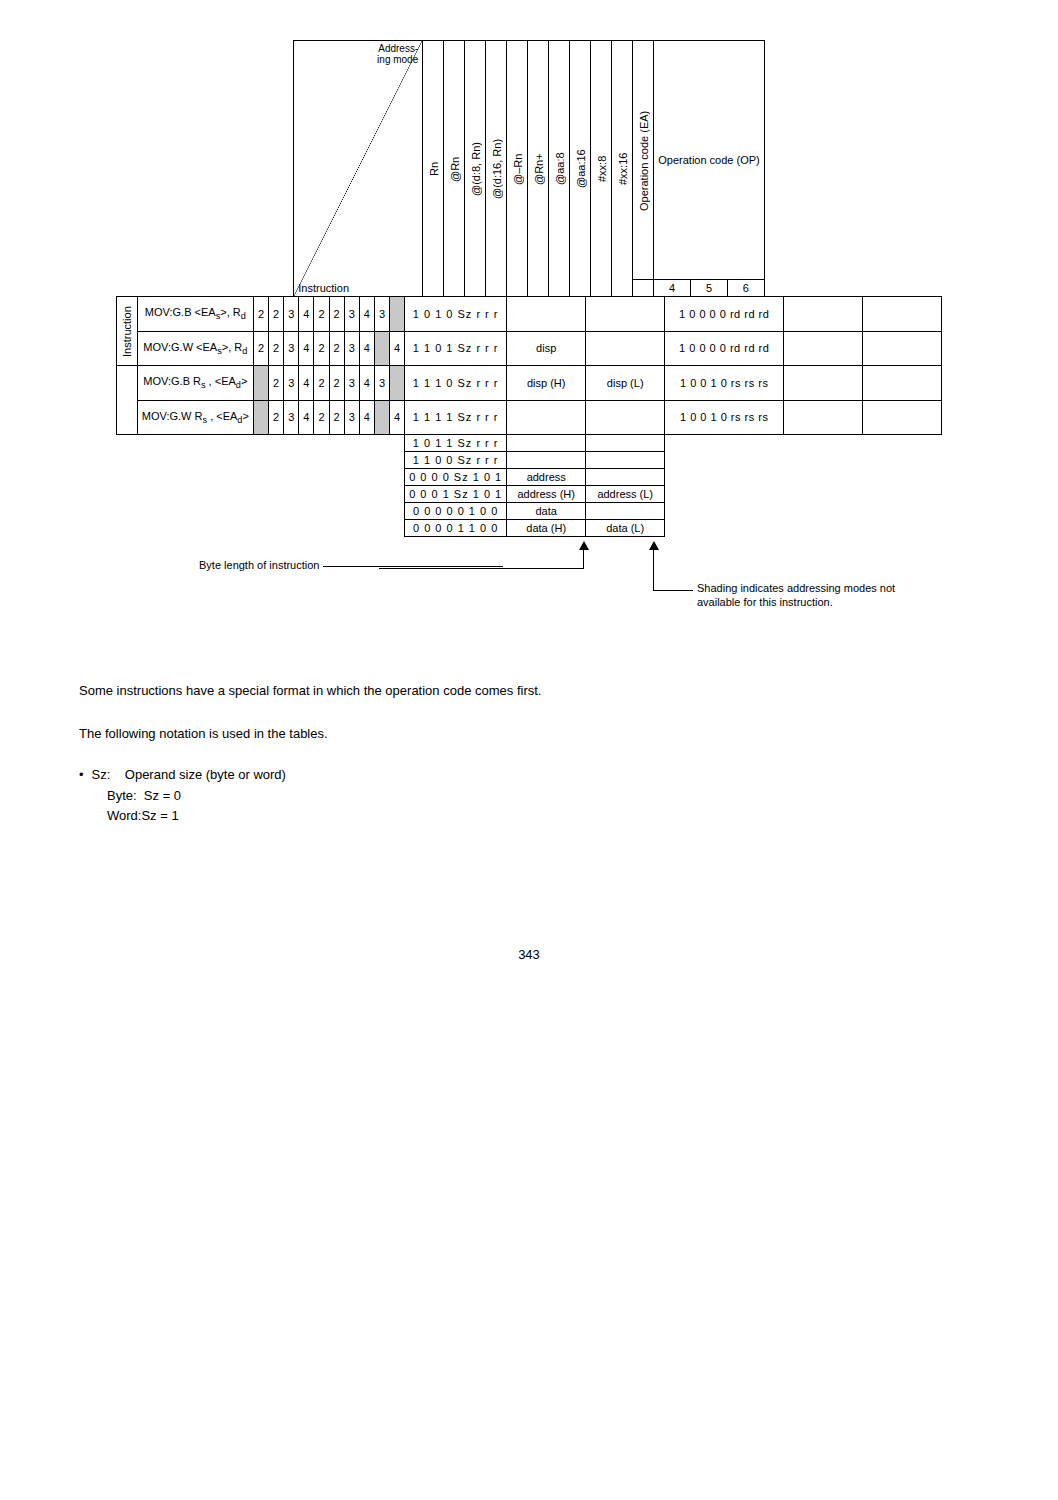| Address- ing mode Instruction | Rn | @Rn | @(d:8, Rn) | @(d:16, Rn) | @–Rn | @Rn+ | @aa:8 | @aa:16 | #xx:8 | #xx:16 | Operation code (EA) | Operation code (OP) |
| | 4 | 5 | 6 |
| Instruction | MOV:G.B <EA s >, R d | 2 | 2 | 3 | 4 | 2 | 2 | 3 | 4 | 3 | | 1 0 1 0 Sz r r r | | | 1 0 0 0 0 rd rd rd | | |
| MOV:G.W <EA s >, R d | 2 | 2 | 3 | 4 | 2 | 2 | 3 | 4 | | 4 | 1 1 0 1 Sz r r r | disp | | 1 0 0 0 0 rd rd rd | | |
| | MOV:G.B R s , <EA d > | | 2 | 3 | 4 | 2 | 2 | 3 | 4 | 3 | | 1 1 1 0 Sz r r r | disp (H) | disp (L) | 1 0 0 1 0 rs rs rs | | |
| MOV:G.W R s , <EA d > | | 2 | 3 | 4 | 2 | 2 | 3 | 4 | | 4 | 1 1 1 1 Sz r r r | | | 1 0 0 1 0 rs rs rs | | |
| | | 1 0 1 1 Sz r r r | | | |
| | | 1 1 0 0 Sz r r r | | | |
| | | 0 0 0 0 Sz 1 0 1 | address | | |
| | | 0 0 0 1 Sz 1 0 1 | address (H) | address (L) | |
| | | 0 0 0 0 0 1 0 0 | data | | |
| | | 0 0 0 0 1 1 0 0 | data (H) | data (L) | |
Byte length of instruction
Shading indicates addressing modes not available for this instruction.
Some instructions have a special format in which the operation code comes first.
The following notation is used in the tables.
Sz: Operand size (byte or word)
Byte: Sz = 0
Word:Sz = 1
343